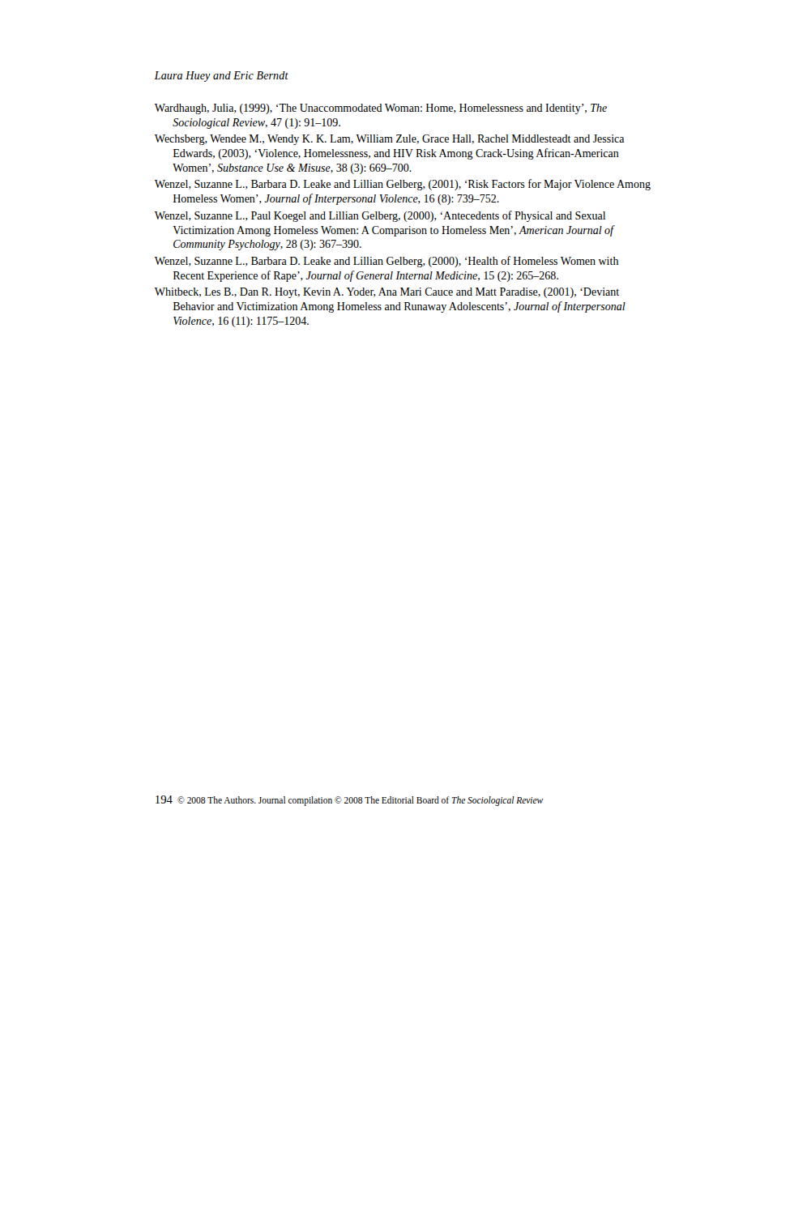Laura Huey and Eric Berndt
Wardhaugh, Julia, (1999), ‘The Unaccommodated Woman: Home, Homelessness and Identity’, The Sociological Review, 47 (1): 91–109.
Wechsberg, Wendee M., Wendy K. K. Lam, William Zule, Grace Hall, Rachel Middlesteadt and Jessica Edwards, (2003), ‘Violence, Homelessness, and HIV Risk Among Crack-Using African-American Women’, Substance Use & Misuse, 38 (3): 669–700.
Wenzel, Suzanne L., Barbara D. Leake and Lillian Gelberg, (2001), ‘Risk Factors for Major Violence Among Homeless Women’, Journal of Interpersonal Violence, 16 (8): 739–752.
Wenzel, Suzanne L., Paul Koegel and Lillian Gelberg, (2000), ‘Antecedents of Physical and Sexual Victimization Among Homeless Women: A Comparison to Homeless Men’, American Journal of Community Psychology, 28 (3): 367–390.
Wenzel, Suzanne L., Barbara D. Leake and Lillian Gelberg, (2000), ‘Health of Homeless Women with Recent Experience of Rape’, Journal of General Internal Medicine, 15 (2): 265–268.
Whitbeck, Les B., Dan R. Hoyt, Kevin A. Yoder, Ana Mari Cauce and Matt Paradise, (2001), ‘Deviant Behavior and Victimization Among Homeless and Runaway Adolescents’, Journal of Interpersonal Violence, 16 (11): 1175–1204.
194© 2008 The Authors. Journal compilation © 2008 The Editorial Board of The Sociological Review